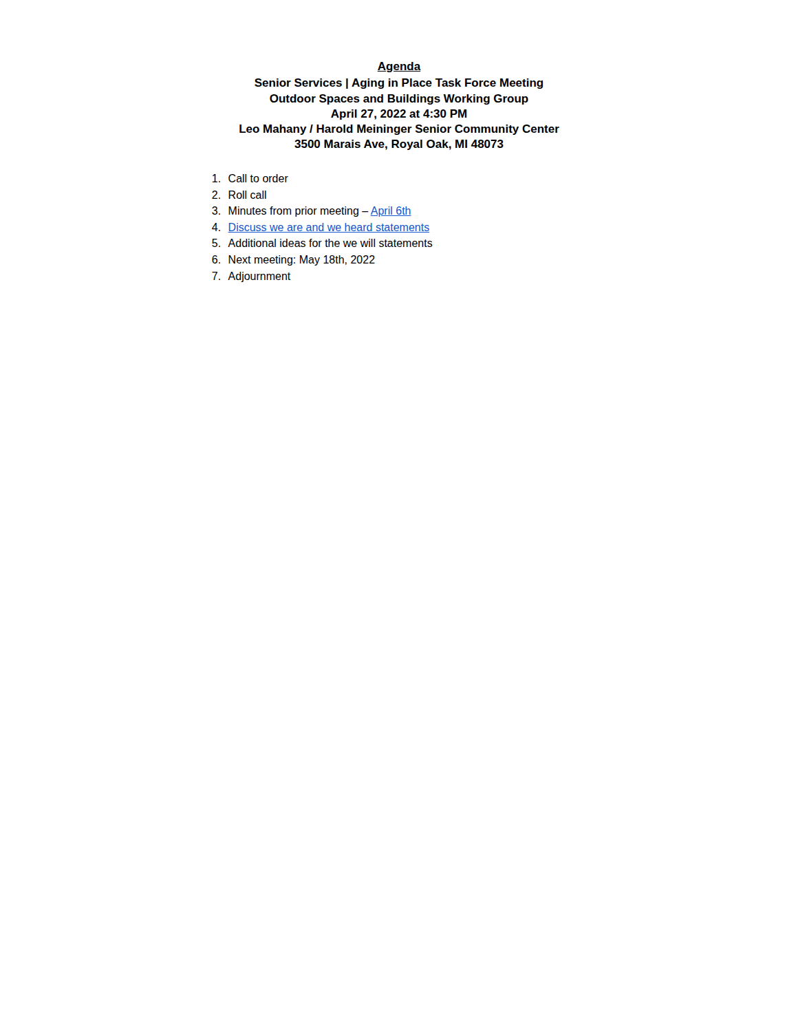Agenda Senior Services | Aging in Place Task Force Meeting Outdoor Spaces and Buildings Working Group April 27, 2022 at 4:30 PM Leo Mahany / Harold Meininger Senior Community Center 3500 Marais Ave, Royal Oak, MI 48073
Call to order
Roll call
Minutes from prior meeting – April 6th
Discuss we are and we heard statements
Additional ideas for the we will statements
Next meeting: May 18th, 2022
Adjournment